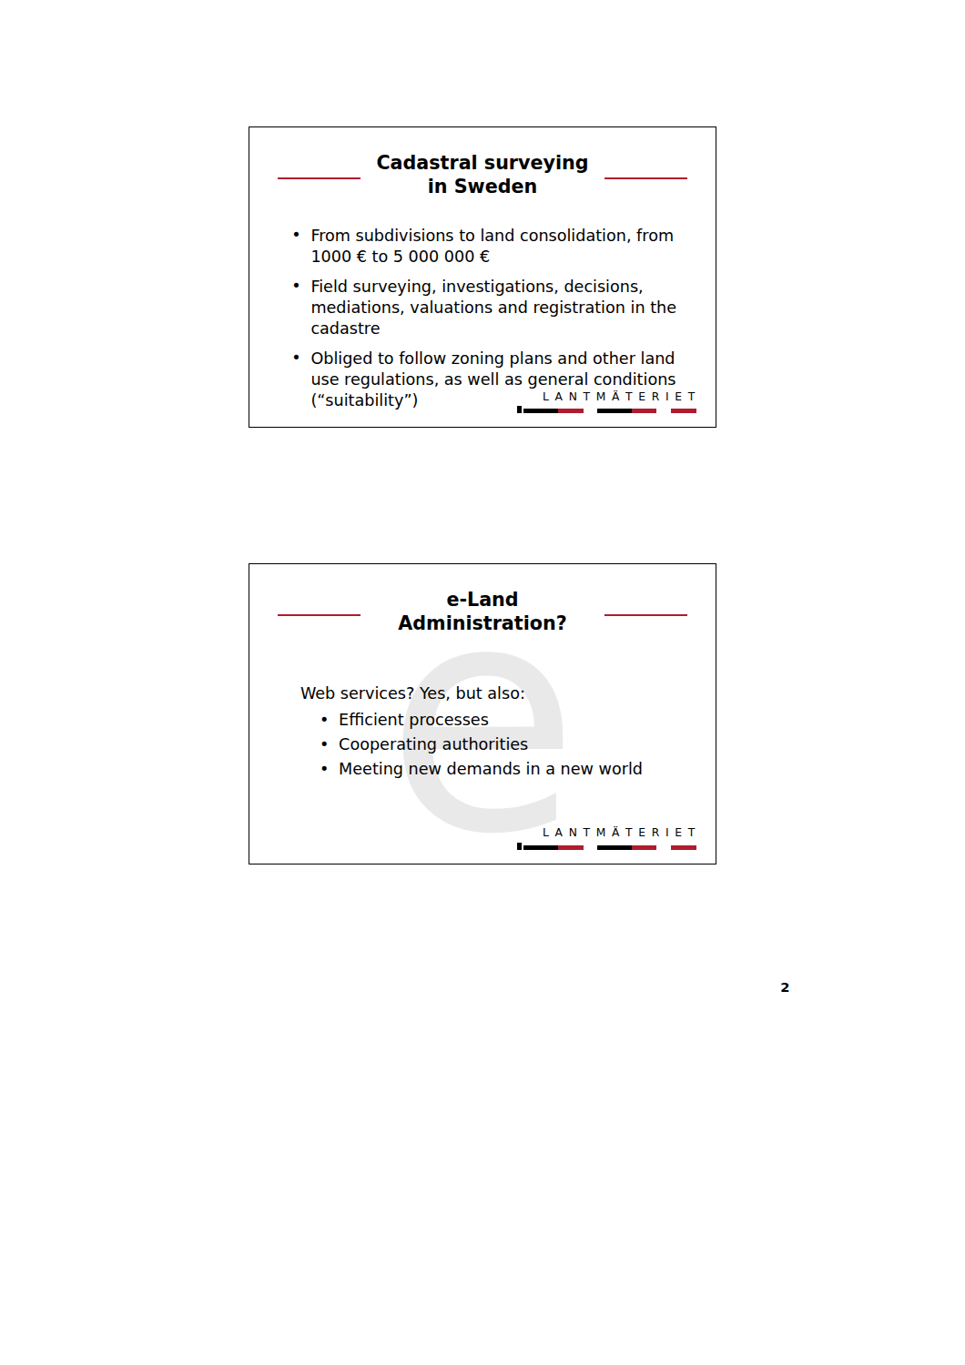Cadastral surveying
in Sweden
From subdivisions to land consolidation, from 1000 € to 5 000 000 €
Field surveying, investigations, decisions, mediations, valuations and registration in the cadastre
Obliged to follow zoning plans and other land use regulations, as well as general conditions (“suitability”)
L A N T M Ä T E R I E T
e
e-Land
Administration?
Web services? Yes, but also:
Efficient processes
Cooperating authorities
Meeting new demands in a new world
L A N T M Ä T E R I E T
2